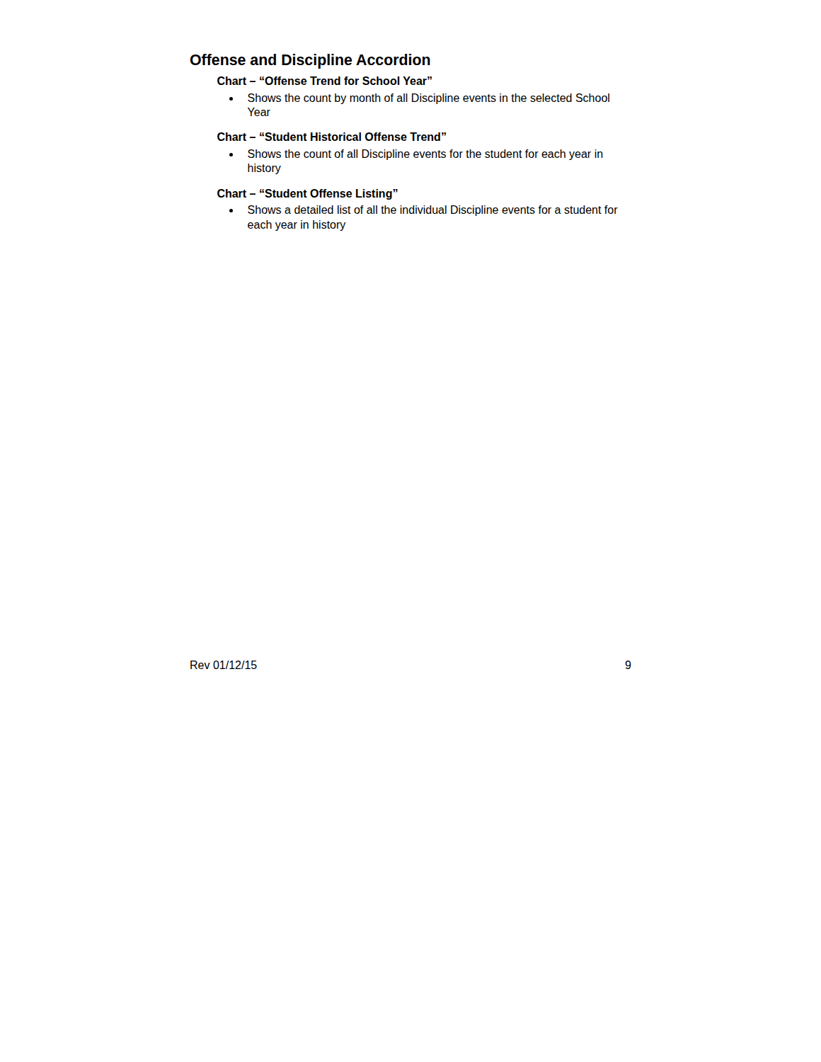Offense and Discipline Accordion
Chart – “Offense Trend for School Year”
Shows the count by month of all Discipline events in the selected School Year
Chart – “Student Historical Offense Trend”
Shows the count of all Discipline events for the student for each year in history
Chart – “Student Offense Listing”
Shows a detailed list of all the individual Discipline events for a student for each year in history
Rev 01/12/15 9